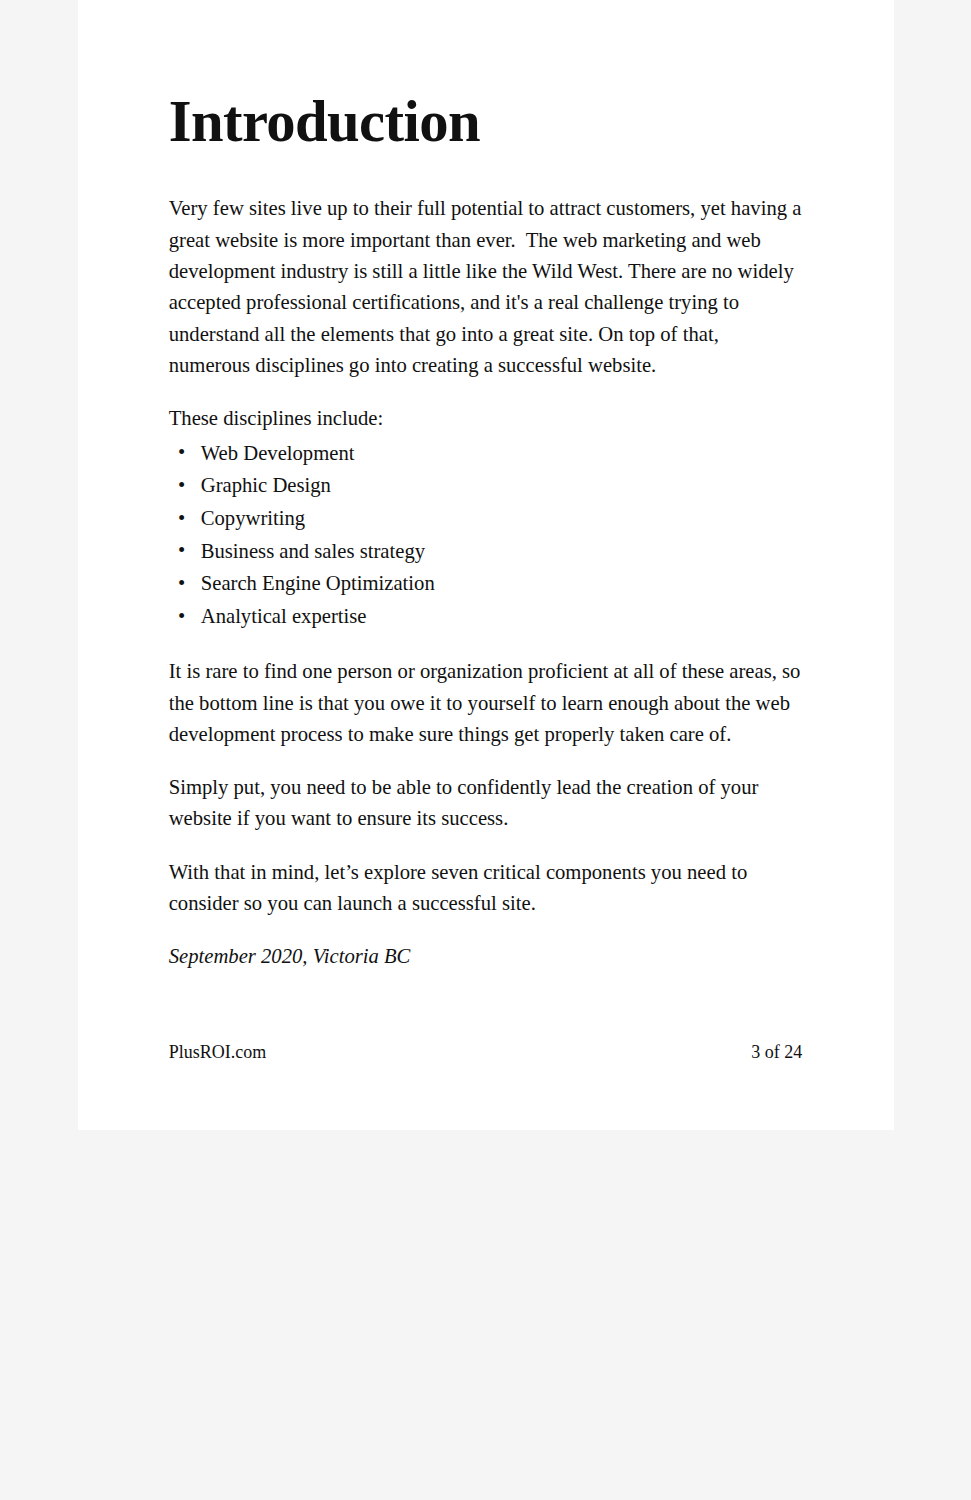Introduction
Very few sites live up to their full potential to attract customers, yet having a great website is more important than ever. The web marketing and web development industry is still a little like the Wild West. There are no widely accepted professional certifications, and it's a real challenge trying to understand all the elements that go into a great site. On top of that, numerous disciplines go into creating a successful website.
These disciplines include:
Web Development
Graphic Design
Copywriting
Business and sales strategy
Search Engine Optimization
Analytical expertise
It is rare to find one person or organization proficient at all of these areas, so the bottom line is that you owe it to yourself to learn enough about the web development process to make sure things get properly taken care of.
Simply put, you need to be able to confidently lead the creation of your website if you want to ensure its success.
With that in mind, let’s explore seven critical components you need to consider so you can launch a successful site.
September 2020, Victoria BC
PlusROI.com 3 of 24